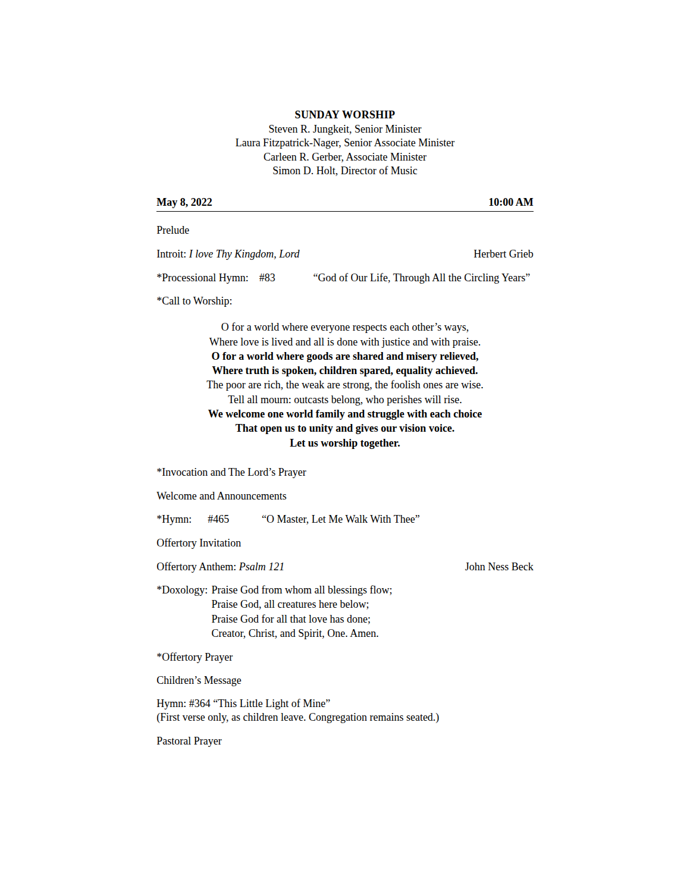SUNDAY WORSHIP
Steven R. Jungkeit, Senior Minister
Laura Fitzpatrick-Nager, Senior Associate Minister
Carleen R. Gerber, Associate Minister
Simon D. Holt, Director of Music
May 8, 2022 10:00 AM
Prelude
Introit: I love Thy Kingdom, Lord Herbert Grieb
*Processional Hymn: #83 “God of Our Life, Through All the Circling Years”
*Call to Worship:
O for a world where everyone respects each other’s ways,
Where love is lived and all is done with justice and with praise.
O for a world where goods are shared and misery relieved,
Where truth is spoken, children spared, equality achieved.
The poor are rich, the weak are strong, the foolish ones are wise.
Tell all mourn: outcasts belong, who perishes will rise.
We welcome one world family and struggle with each choice
That open us to unity and gives our vision voice.
Let us worship together.
*Invocation and The Lord’s Prayer
Welcome and Announcements
*Hymn: #465 “O Master, Let Me Walk With Thee”
Offertory Invitation
Offertory Anthem: Psalm 121 John Ness Beck
*Doxology:
Praise God from whom all blessings flow;
Praise God, all creatures here below;
Praise God for all that love has done;
Creator, Christ, and Spirit, One. Amen.
*Offertory Prayer
Children’s Message
Hymn: #364 “This Little Light of Mine”
(First verse only, as children leave. Congregation remains seated.)
Pastoral Prayer